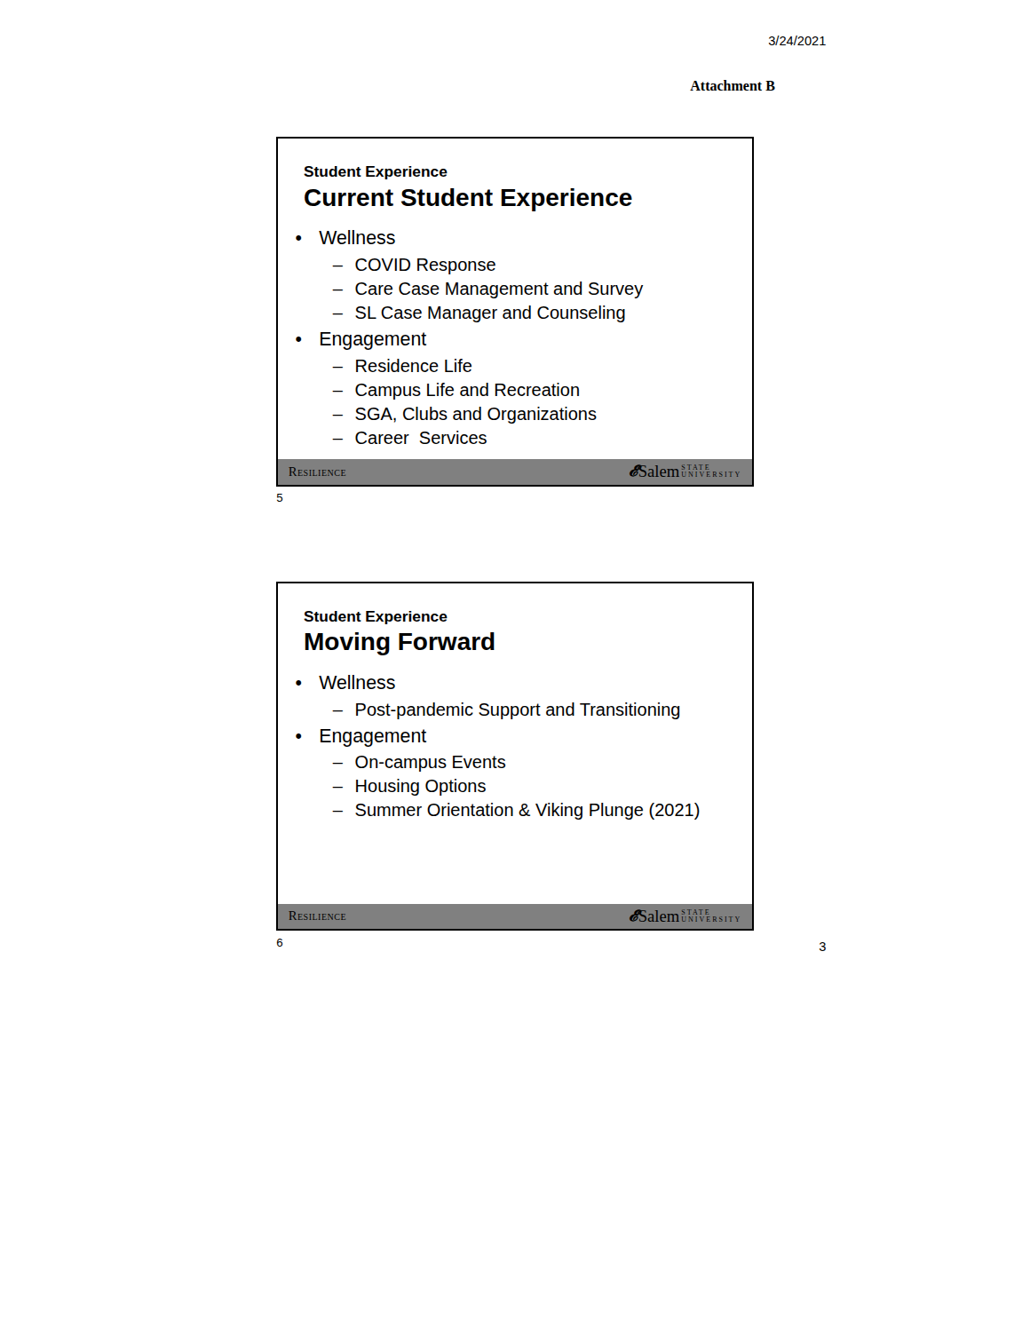3/24/2021
Attachment B
Student Experience
Current Student Experience
Wellness
COVID Response
Care Case Management and Survey
SL Case Manager and Counseling
Engagement
Residence Life
Campus Life and Recreation
SGA, Clubs and Organizations
Career Services
Resilience 𝓔Salem STATE
UNIVERSITY
5
Student Experience
Moving Forward
Wellness
Post-pandemic Support and Transitioning
Engagement
On-campus Events
Housing Options
Summer Orientation & Viking Plunge (2021)
Resilience 𝓔Salem STATE
UNIVERSITY
6
3